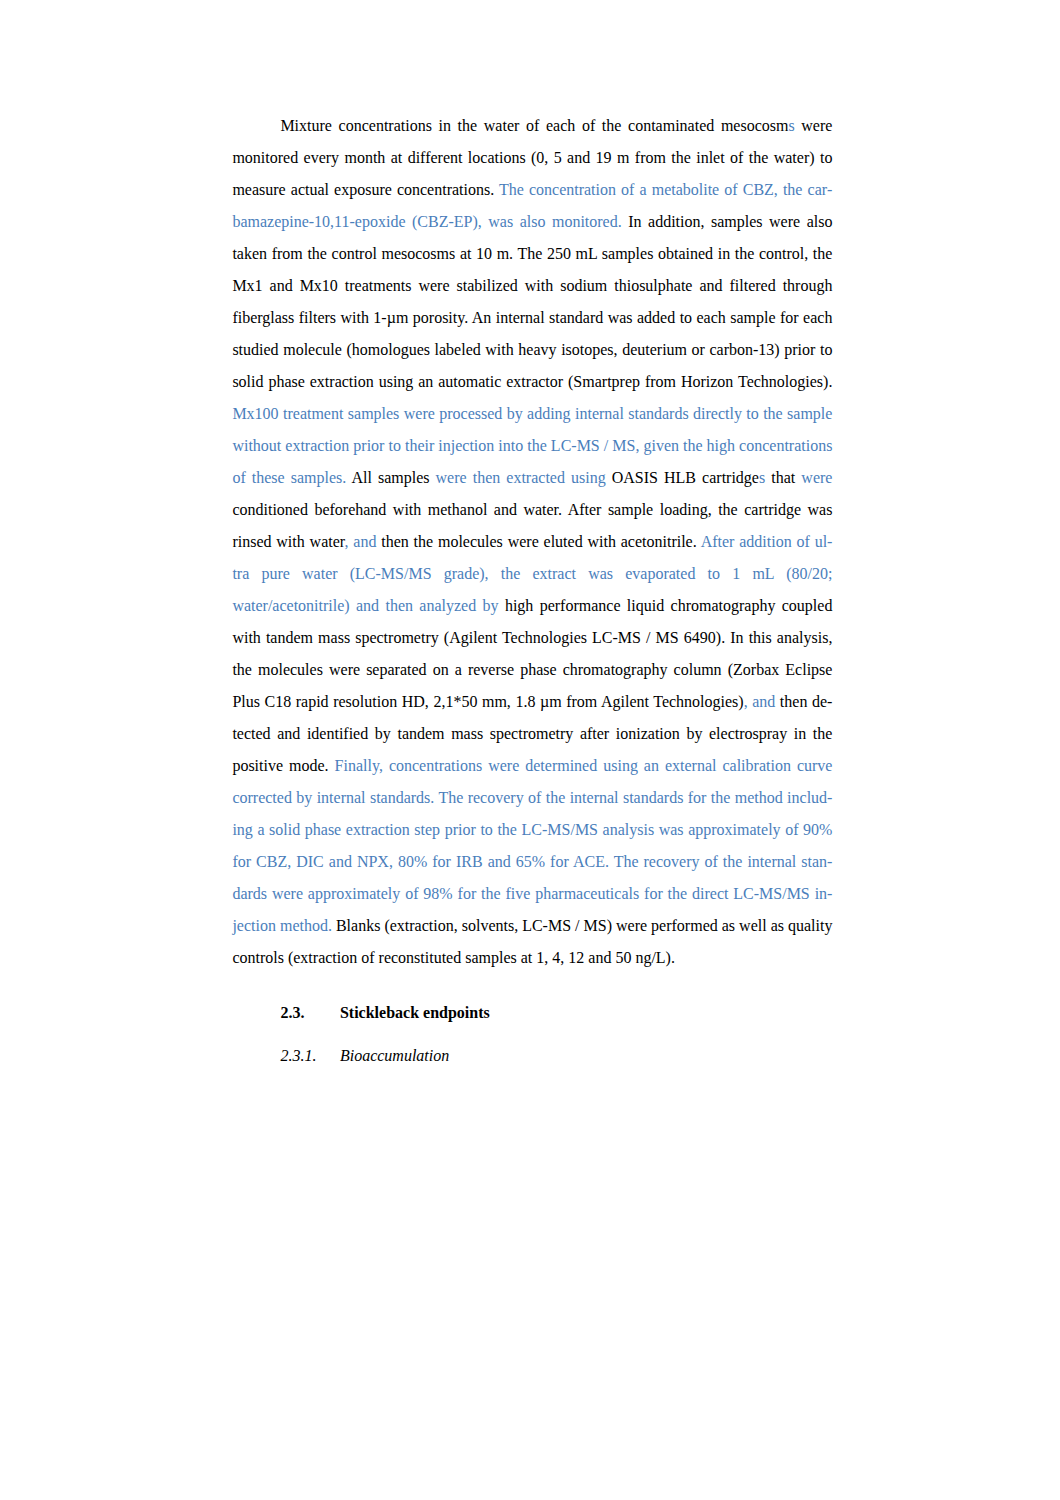Mixture concentrations in the water of each of the contaminated mesocosms were monitored every month at different locations (0, 5 and 19 m from the inlet of the water) to measure actual exposure concentrations. The concentration of a metabolite of CBZ, the carbamazepine-10,11-epoxide (CBZ-EP), was also monitored. In addition, samples were also taken from the control mesocosms at 10 m. The 250 mL samples obtained in the control, the Mx1 and Mx10 treatments were stabilized with sodium thiosulphate and filtered through fiberglass filters with 1-µm porosity. An internal standard was added to each sample for each studied molecule (homologues labeled with heavy isotopes, deuterium or carbon-13) prior to solid phase extraction using an automatic extractor (Smartprep from Horizon Technologies). Mx100 treatment samples were processed by adding internal standards directly to the sample without extraction prior to their injection into the LC-MS / MS, given the high concentrations of these samples. All samples were then extracted using OASIS HLB cartridges that were conditioned beforehand with methanol and water. After sample loading, the cartridge was rinsed with water, and then the molecules were eluted with acetonitrile. After addition of ultra pure water (LC-MS/MS grade), the extract was evaporated to 1 mL (80/20; water/acetonitrile) and then analyzed by high performance liquid chromatography coupled with tandem mass spectrometry (Agilent Technologies LC-MS / MS 6490). In this analysis, the molecules were separated on a reverse phase chromatography column (Zorbax Eclipse Plus C18 rapid resolution HD, 2,1*50 mm, 1.8 µm from Agilent Technologies), and then detected and identified by tandem mass spectrometry after ionization by electrospray in the positive mode. Finally, concentrations were determined using an external calibration curve corrected by internal standards. The recovery of the internal standards for the method including a solid phase extraction step prior to the LC-MS/MS analysis was approximately of 90% for CBZ, DIC and NPX, 80% for IRB and 65% for ACE. The recovery of the internal standards were approximately of 98% for the five pharmaceuticals for the direct LC-MS/MS injection method. Blanks (extraction, solvents, LC-MS / MS) were performed as well as quality controls (extraction of reconstituted samples at 1, 4, 12 and 50 ng/L).
2.3. Stickleback endpoints
2.3.1. Bioaccumulation